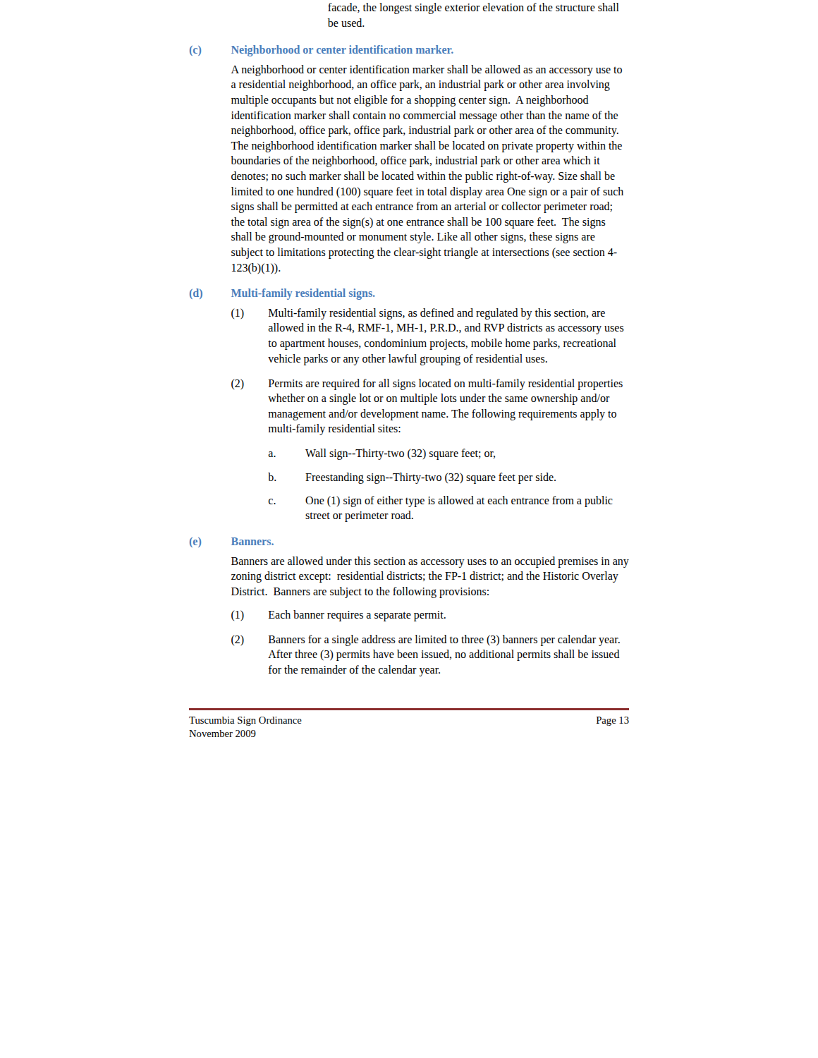facade, the longest single exterior elevation of the structure shall be used.
(c)
Neighborhood or center identification marker.
A neighborhood or center identification marker shall be allowed as an accessory use to a residential neighborhood, an office park, an industrial park or other area involving multiple occupants but not eligible for a shopping center sign. A neighborhood identification marker shall contain no commercial message other than the name of the neighborhood, office park, office park, industrial park or other area of the community. The neighborhood identification marker shall be located on private property within the boundaries of the neighborhood, office park, industrial park or other area which it denotes; no such marker shall be located within the public right-of-way. Size shall be limited to one hundred (100) square feet in total display area One sign or a pair of such signs shall be permitted at each entrance from an arterial or collector perimeter road; the total sign area of the sign(s) at one entrance shall be 100 square feet. The signs shall be ground-mounted or monument style. Like all other signs, these signs are subject to limitations protecting the clear-sight triangle at intersections (see section 4-123(b)(1)).
(d)
Multi-family residential signs.
(1)
Multi-family residential signs, as defined and regulated by this section, are allowed in the R-4, RMF-1, MH-1, P.R.D., and RVP districts as accessory uses to apartment houses, condominium projects, mobile home parks, recreational vehicle parks or any other lawful grouping of residential uses.
(2)
Permits are required for all signs located on multi-family residential properties whether on a single lot or on multiple lots under the same ownership and/or management and/or development name. The following requirements apply to multi-family residential sites:
a.
Wall sign--Thirty-two (32) square feet; or,
b.
Freestanding sign--Thirty-two (32) square feet per side.
c.
One (1) sign of either type is allowed at each entrance from a public street or perimeter road.
(e)
Banners.
Banners are allowed under this section as accessory uses to an occupied premises in any zoning district except: residential districts; the FP-1 district; and the Historic Overlay District. Banners are subject to the following provisions:
(1)
Each banner requires a separate permit.
(2)
Banners for a single address are limited to three (3) banners per calendar year. After three (3) permits have been issued, no additional permits shall be issued for the remainder of the calendar year.
Tuscumbia Sign Ordinance
November 2009
Page 13